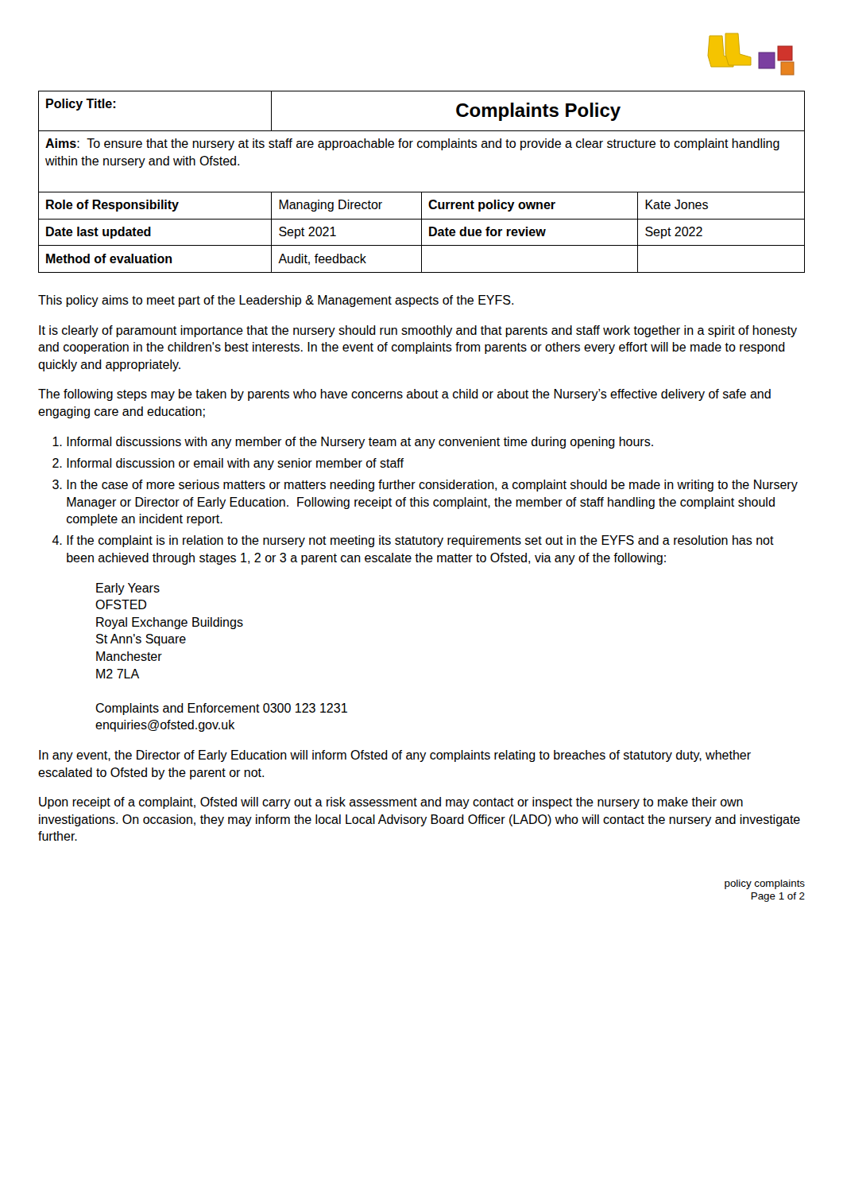| Policy Title: | Complaints Policy |
| Aims : To ensure that the nursery at its staff are approachable for complaints and to provide a clear structure to complaint handling within the nursery and with Ofsted. |
| Role of Responsibility | Managing Director | Current policy owner | Kate Jones |
| Date last updated | Sept 2021 | Date due for review | Sept 2022 |
| Method of evaluation | Audit, feedback | | |
This policy aims to meet part of the Leadership & Management aspects of the EYFS.
It is clearly of paramount importance that the nursery should run smoothly and that parents and staff work together in a spirit of honesty and cooperation in the children's best interests. In the event of complaints from parents or others every effort will be made to respond quickly and appropriately.
The following steps may be taken by parents who have concerns about a child or about the Nursery’s effective delivery of safe and engaging care and education;
Informal discussions with any member of the Nursery team at any convenient time during opening hours.
Informal discussion or email with any senior member of staff
In the case of more serious matters or matters needing further consideration, a complaint should be made in writing to the Nursery Manager or Director of Early Education. Following receipt of this complaint, the member of staff handling the complaint should complete an incident report.
If the complaint is in relation to the nursery not meeting its statutory requirements set out in the EYFS and a resolution has not been achieved through stages 1, 2 or 3 a parent can escalate the matter to Ofsted, via any of the following:
Early Years
OFSTED
Royal Exchange Buildings
St Ann's Square
Manchester
M2 7LA
Complaints and Enforcement 0300 123 1231
enquiries@ofsted.gov.uk
In any event, the Director of Early Education will inform Ofsted of any complaints relating to breaches of statutory duty, whether escalated to Ofsted by the parent or not.
Upon receipt of a complaint, Ofsted will carry out a risk assessment and may contact or inspect the nursery to make their own investigations. On occasion, they may inform the local Local Advisory Board Officer (LADO) who will contact the nursery and investigate further.
policy complaints
Page 1 of 2